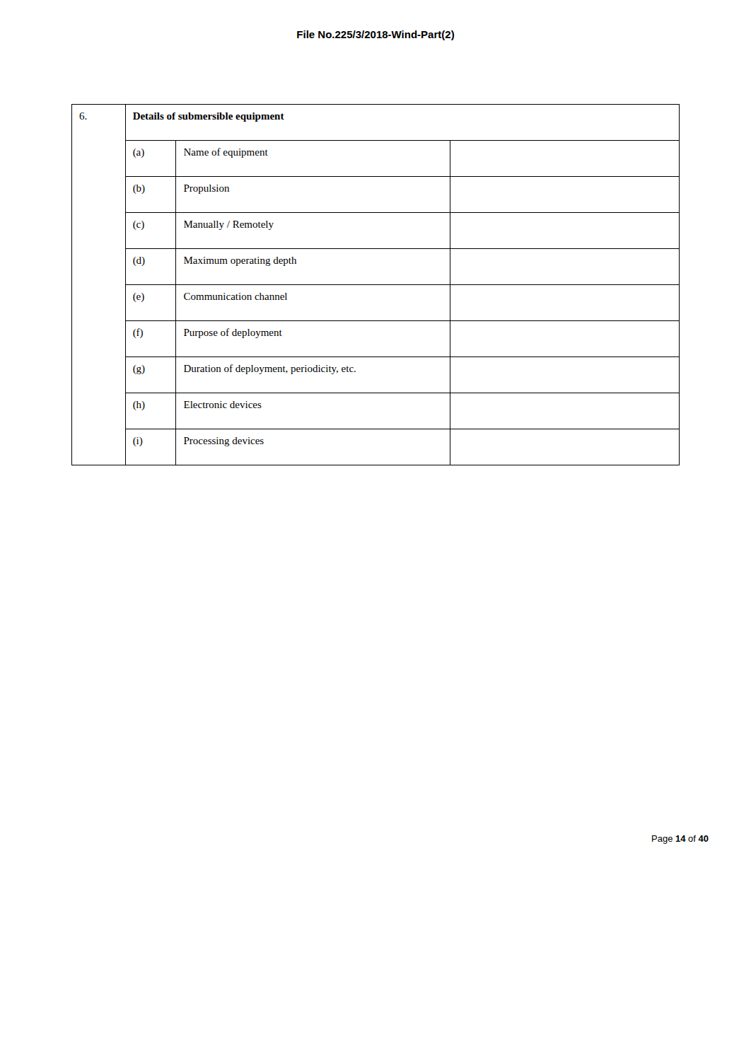File No.225/3/2018-Wind-Part(2)
| 6. | Details of submersible equipment |
| (a) | Name of equipment | |
| (b) | Propulsion | |
| (c) | Manually / Remotely | |
| (d) | Maximum operating depth | |
| (e) | Communication channel | |
| (f) | Purpose of deployment | |
| (g) | Duration of deployment, periodicity, etc. | |
| (h) | Electronic devices | |
| (i) | Processing devices | |
Page 14 of 40